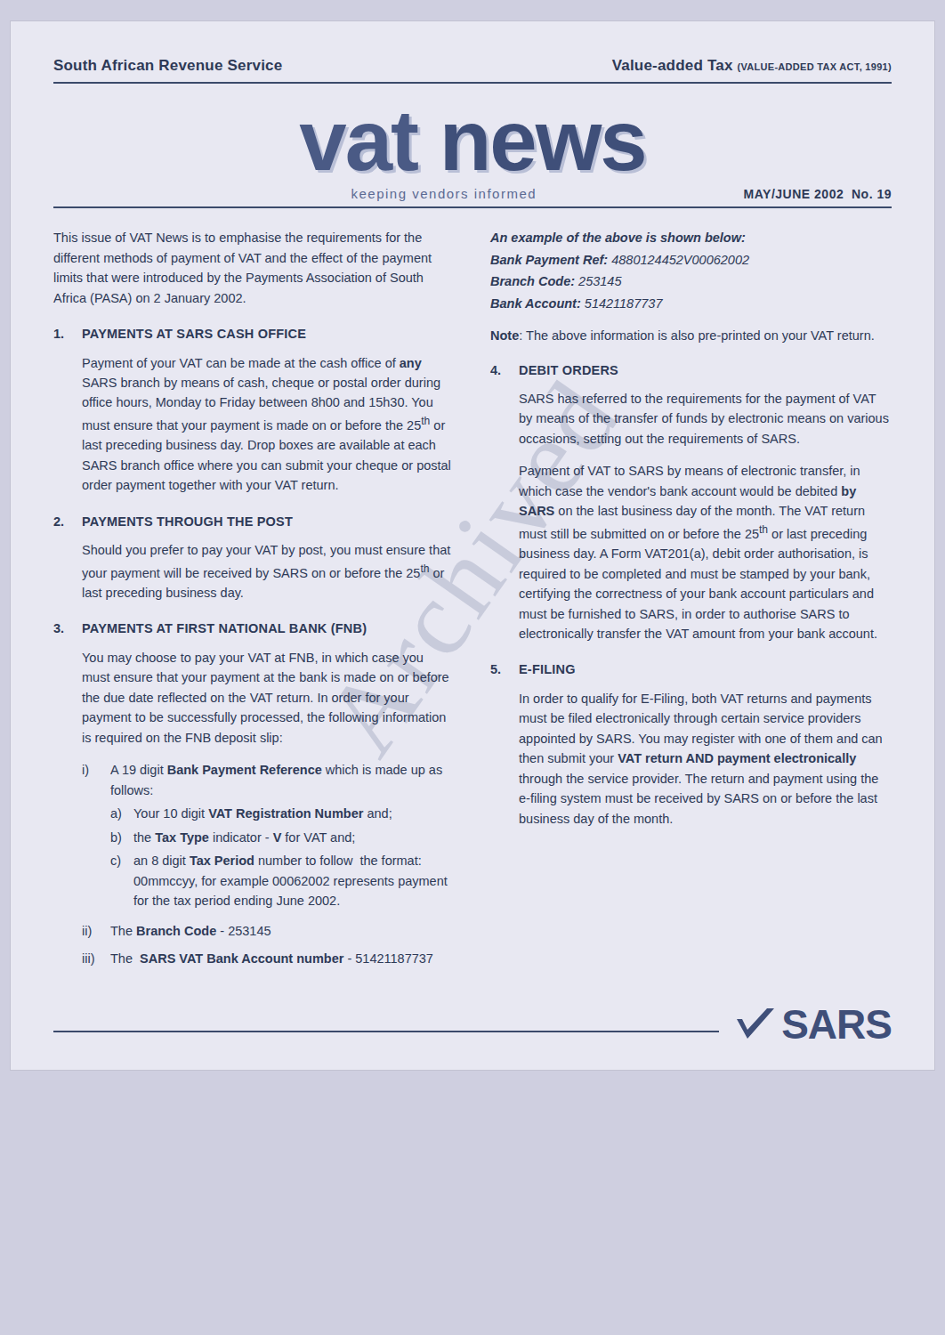South African Revenue Service
Value-added Tax (VALUE-ADDED TAX ACT, 1991)
vat news
keeping vendors informed
MAY/JUNE 2002 No. 19
Archived
This issue of VAT News is to emphasise the requirements for the different methods of payment of VAT and the effect of the payment limits that were introduced by the Payments Association of South Africa (PASA) on 2 January 2002.
1.
PAYMENTS AT SARS CASH OFFICE
Payment of your VAT can be made at the cash office of any SARS branch by means of cash, cheque or postal order during office hours, Monday to Friday between 8h00 and 15h30. You must ensure that your payment is made on or before the 25th or last preceding business day. Drop boxes are available at each SARS branch office where you can submit your cheque or postal order payment together with your VAT return.
2.
PAYMENTS THROUGH THE POST
Should you prefer to pay your VAT by post, you must ensure that your payment will be received by SARS on or before the 25th or last preceding business day.
3.
PAYMENTS AT FIRST NATIONAL BANK (FNB)
You may choose to pay your VAT at FNB, in which case you must ensure that your payment at the bank is made on or before the due date reflected on the VAT return. In order for your payment to be successfully processed, the following information is required on the FNB deposit slip:
i) A 19 digit Bank Payment Reference which is made up as follows:
a) Your 10 digit VAT Registration Number and;
b) the Tax Type indicator - V for VAT and;
c) an 8 digit Tax Period number to follow the format: 00mmccyy, for example 00062002 represents payment for the tax period ending June 2002.
ii) The Branch Code - 253145
iii) The SARS VAT Bank Account number - 51421187737
An example of the above is shown below:
Bank Payment Ref: 4880124452V00062002
Branch Code: 253145
Bank Account: 51421187737
Note: The above information is also pre-printed on your VAT return.
4.
DEBIT ORDERS
SARS has referred to the requirements for the payment of VAT by means of the transfer of funds by electronic means on various occasions, setting out the requirements of SARS.
Payment of VAT to SARS by means of electronic transfer, in which case the vendor's bank account would be debited by SARS on the last business day of the month. The VAT return must still be submitted on or before the 25th or last preceding business day. A Form VAT201(a), debit order authorisation, is required to be completed and must be stamped by your bank, certifying the correctness of your bank account particulars and must be furnished to SARS, in order to authorise SARS to electronically transfer the VAT amount from your bank account.
5.
E-FILING
In order to qualify for E-Filing, both VAT returns and payments must be filed electronically through certain service providers appointed by SARS. You may register with one of them and can then submit your VAT return AND payment electronically through the service provider. The return and payment using the e-filing system must be received by SARS on or before the last business day of the month.
SARS